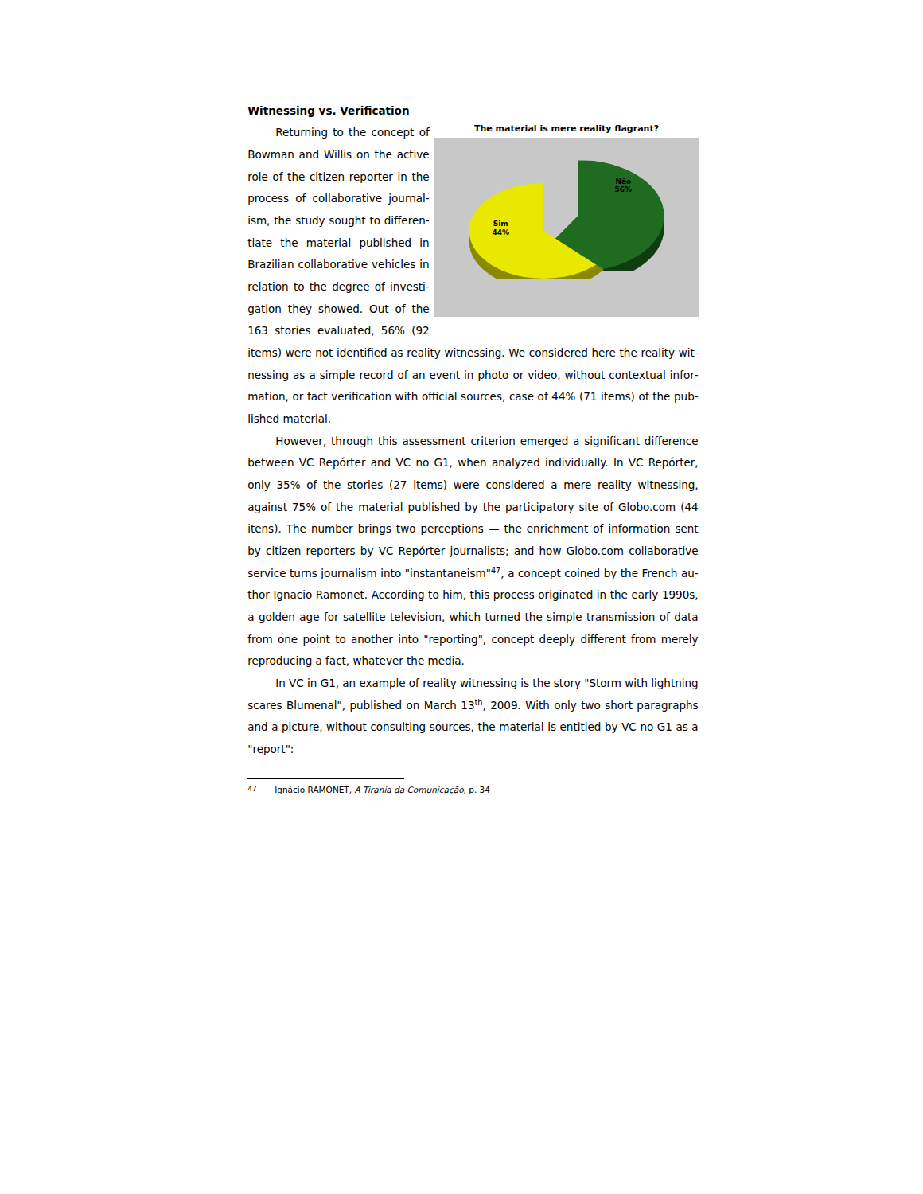Witnessing vs. Verification
The material is mere reality flagrant?
Não
56%
Sim
44%
Returning to the concept of Bowman and Willis on the active role of the citizen reporter in the process of collaborative journalism, the study sought to differentiate the material published in Brazilian collaborative vehicles in relation to the degree of investigation they showed. Out of the 163 stories evaluated, 56% (92 items) were not identified as reality witnessing. We considered here the reality witnessing as a simple record of an event in photo or video, without contextual information, or fact verification with official sources, case of 44% (71 items) of the published material.
However, through this assessment criterion emerged a significant difference between VC Repórter and VC no G1, when analyzed individually. In VC Repórter, only 35% of the stories (27 items) were considered a mere reality witnessing, against 75% of the material published by the participatory site of Globo.com (44 itens). The number brings two perceptions — the enrichment of information sent by citizen reporters by VC Repórter journalists; and how Globo.com collaborative service turns journalism into "instantaneism"47, a concept coined by the French author Ignacio Ramonet. According to him, this process originated in the early 1990s, a golden age for satellite television, which turned the simple transmission of data from one point to another into "reporting", concept deeply different from merely reproducing a fact, whatever the media.
In VC in G1, an example of reality witnessing is the story "Storm with lightning scares Blumenal", published on March 13th, 2009. With only two short paragraphs and a picture, without consulting sources, the material is entitled by VC no G1 as a "report":
47 Ignácio RAMONET, A Tirania da Comunicação, p. 34